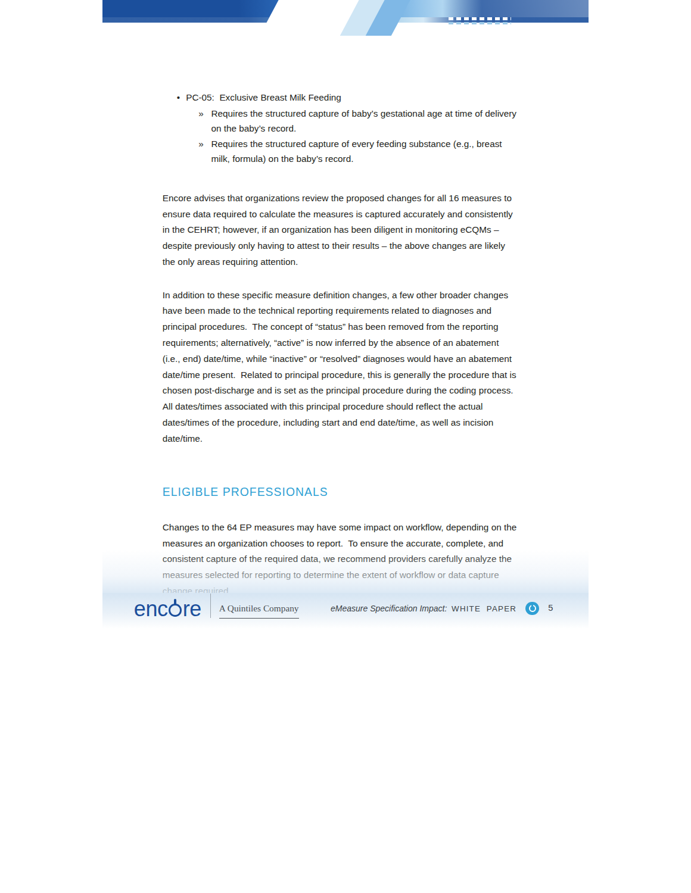PC-05: Exclusive Breast Milk Feeding
Requires the structured capture of baby’s gestational age at time of delivery on the baby’s record.
Requires the structured capture of every feeding substance (e.g., breast milk, formula) on the baby’s record.
Encore advises that organizations review the proposed changes for all 16 measures to ensure data required to calculate the measures is captured accurately and consistently in the CEHRT; however, if an organization has been diligent in monitoring eCQMs – despite previously only having to attest to their results – the above changes are likely the only areas requiring attention.
In addition to these specific measure definition changes, a few other broader changes have been made to the technical reporting requirements related to diagnoses and principal procedures. The concept of “status” has been removed from the reporting requirements; alternatively, “active” is now inferred by the absence of an abatement (i.e., end) date/time, while “inactive” or “resolved” diagnoses would have an abatement date/time present. Related to principal procedure, this is generally the procedure that is chosen post-discharge and is set as the principal procedure during the coding process. All dates/times associated with this principal procedure should reflect the actual dates/times of the procedure, including start and end date/time, as well as incision date/time.
ELIGIBLE PROFESSIONALS
Changes to the 64 EP measures may have some impact on workflow, depending on the measures an organization chooses to report. To ensure the accurate, complete, and consistent capture of the required data, we recommend providers carefully analyze the measures selected for reporting to determine the extent of workflow or data capture change required.
enc re
A Quintiles Company
eMeasure Specification Impact: WHITE PAPER
5